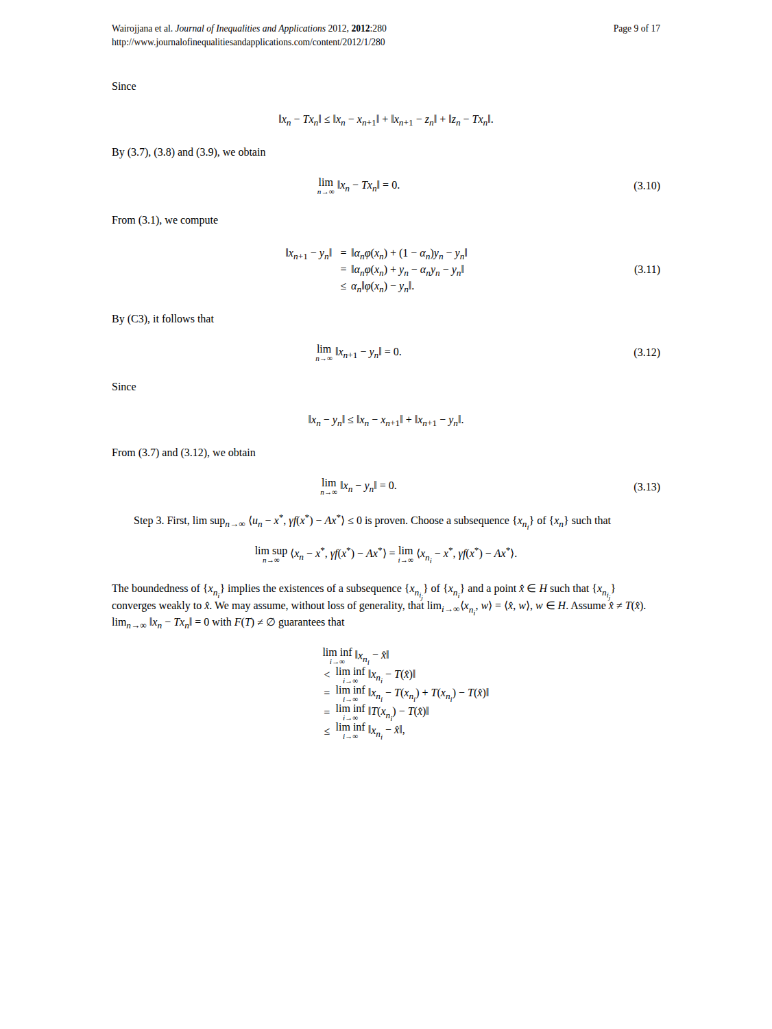Wairojjana et al. Journal of Inequalities and Applications 2012, 2012:280
http://www.journalofinequalitiesandapplications.com/content/2012/1/280
Page 9 of 17
Since
‖xn − Txn‖ ≤ ‖xn − xn+1‖ + ‖xn+1 − zn‖ + ‖zn − Txn‖.
By (3.7), (3.8) and (3.9), we obtain
lim n→∞ ‖xn − Txn‖ = 0.
(3.10)
From (3.1), we compute
‖xn+1 − yn‖ = ‖αnφ(xn) + (1 − αn)yn − yn‖ = ‖αnφ(xn) + yn − αnyn − yn‖ ≤ αn‖φ(xn) − yn‖.
(3.11)
By (C3), it follows that
lim n→∞ ‖xn+1 − yn‖ = 0.
(3.12)
Since
‖xn − yn‖ ≤ ‖xn − xn+1‖ + ‖xn+1 − yn‖.
From (3.7) and (3.12), we obtain
lim n→∞ ‖xn − yn‖ = 0.
(3.13)
Step 3. First, lim supn→∞ ⟨un − x*, γf(x*) − Ax*⟩ ≤ 0 is proven. Choose a subsequence {xni} of {xn} such that
lim sup n→∞ ⟨xn − x*, γf(x*) − Ax*⟩ = lim i→∞ ⟨xni − x*, γf(x*) − Ax*⟩.
The boundedness of {xni} implies the existences of a subsequence {xnij} of {xni} and a point x̂ ∈ H such that {xnij} converges weakly to x̂. We may assume, without loss of generality, that limi→∞⟨xni, w⟩ = ⟨x̂, w⟩, w ∈ H. Assume x̂ ≠ T(x̂). limn→∞ ‖xn − Txn‖ = 0 with F(T) ≠ ∅ guarantees that
lim inf i→∞ ‖xni − x̂‖ < lim inf i→∞ ‖xni − T(x̂)‖ = lim inf i→∞ ‖xni − T(xni) + T(xni) − T(x̂)‖ = lim inf i→∞ ‖T(xni) − T(x̂)‖ ≤ lim inf i→∞ ‖xni − x̂‖,